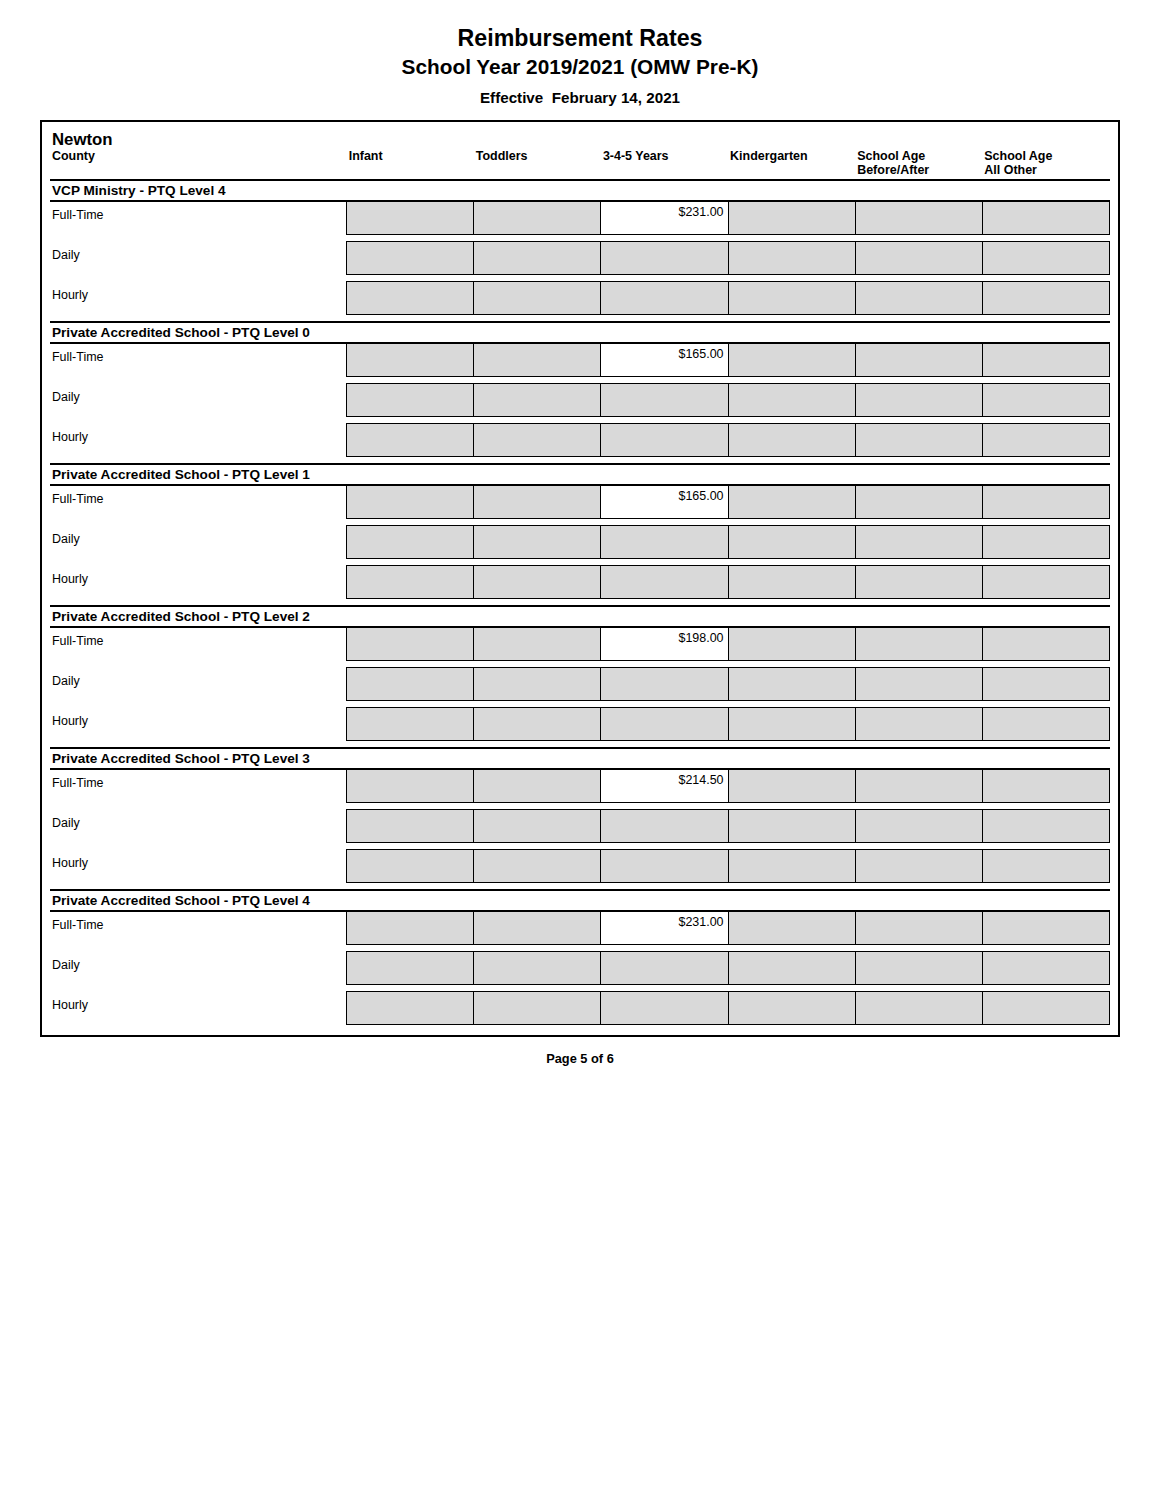Reimbursement Rates
School Year 2019/2021 (OMW Pre-K)
Effective February 14, 2021
Newton
| County | Infant | Toddlers | 3-4-5 Years | Kindergarten | School Age Before/After | School Age All Other |
| --- | --- | --- | --- | --- | --- | --- |
| VCP Ministry - PTQ Level 4 |
| Full-Time | | | $231.00 | | | |
| Daily | | | | | | |
| Hourly | | | | | | |
| Private Accredited School - PTQ Level 0 |
| Full-Time | | | $165.00 | | | |
| Daily | | | | | | |
| Hourly | | | | | | |
| Private Accredited School - PTQ Level 1 |
| Full-Time | | | $165.00 | | | |
| Daily | | | | | | |
| Hourly | | | | | | |
| Private Accredited School - PTQ Level 2 |
| Full-Time | | | $198.00 | | | |
| Daily | | | | | | |
| Hourly | | | | | | |
| Private Accredited School - PTQ Level 3 |
| Full-Time | | | $214.50 | | | |
| Daily | | | | | | |
| Hourly | | | | | | |
| Private Accredited School - PTQ Level 4 |
| Full-Time | | | $231.00 | | | |
| Daily | | | | | | |
| Hourly | | | | | | |
Page 5 of 6